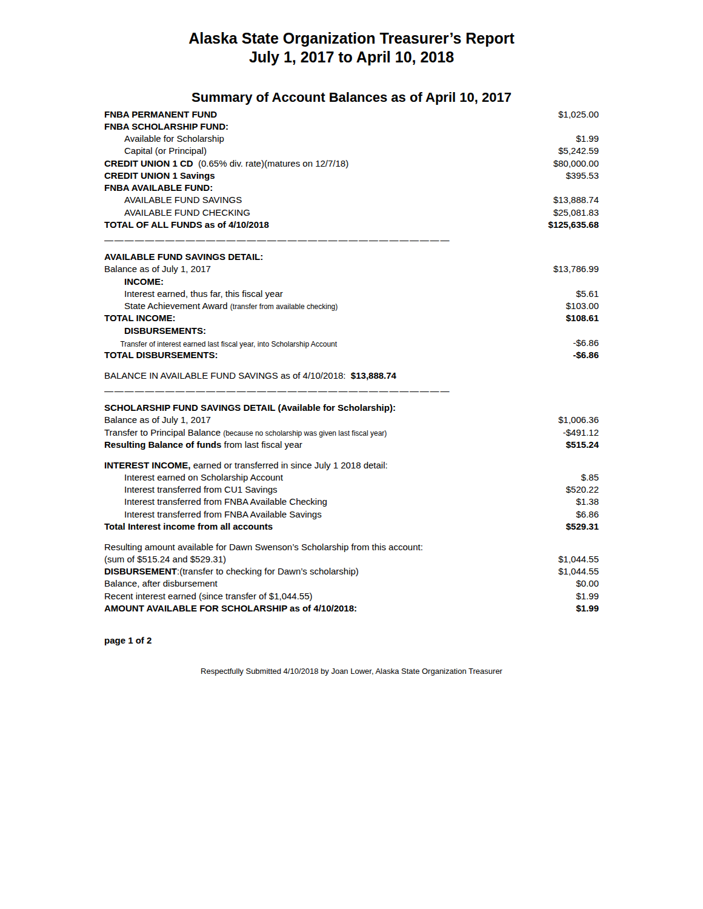Alaska State Organization Treasurer’s Report
July 1, 2017 to April 10, 2018
Summary of Account Balances as of April 10, 2017
| FNBA PERMANENT FUND | $1,025.00 |
| FNBA SCHOLARSHIP FUND: | |
| Available for Scholarship | $1.99 |
| Capital (or Principal) | $5,242.59 |
| CREDIT UNION 1 CD (0.65% div. rate)(matures on 12/7/18) | $80,000.00 |
| CREDIT UNION 1 Savings | $395.53 |
| FNBA AVAILABLE FUND: | |
| AVAILABLE FUND SAVINGS | $13,888.74 |
| AVAILABLE FUND CHECKING | $25,081.83 |
| TOTAL OF ALL FUNDS as of 4/10/2018 | $125,635.68 |
——————————————————————————————————
AVAILABLE FUND SAVINGS DETAIL:
| Balance as of July 1, 2017 | $13,786.99 |
| INCOME: | |
| Interest earned, thus far, this fiscal year | $5.61 |
| State Achievement Award (transfer from available checking) | $103.00 |
| TOTAL INCOME: | $108.61 |
| DISBURSEMENTS: | |
| Transfer of interest earned last fiscal year, into Scholarship Account | -$6.86 |
| TOTAL DISBURSEMENTS: | -$6.86 |
| BALANCE IN AVAILABLE FUND SAVINGS as of 4/10/2018: $13,888.74 |
——————————————————————————————————
SCHOLARSHIP FUND SAVINGS DETAIL (Available for Scholarship):
| Balance as of July 1, 2017 | $1,006.36 |
| Transfer to Principal Balance (because no scholarship was given last fiscal year) | -$491.12 |
| Resulting Balance of funds from last fiscal year | $515.24 |
| INTEREST INCOME, earned or transferred in since July 1 2018 detail: | |
| Interest earned on Scholarship Account | $.85 |
| Interest transferred from CU1 Savings | $520.22 |
| Interest transferred from FNBA Available Checking | $1.38 |
| Interest transferred from FNBA Available Savings | $6.86 |
| Total Interest income from all accounts | $529.31 |
| Resulting amount available for Dawn Swenson’s Scholarship from this account: |
| (sum of $515.24 and $529.31) | $1,044.55 |
| DISBURSEMENT :(transfer to checking for Dawn’s scholarship) | $1,044.55 |
| Balance, after disbursement | $0.00 |
| Recent interest earned (since transfer of $1,044.55) | $1.99 |
| AMOUNT AVAILABLE FOR SCHOLARSHIP as of 4/10/2018: | $1.99 |
page 1 of 2
Respectfully Submitted 4/10/2018 by Joan Lower, Alaska State Organization Treasurer